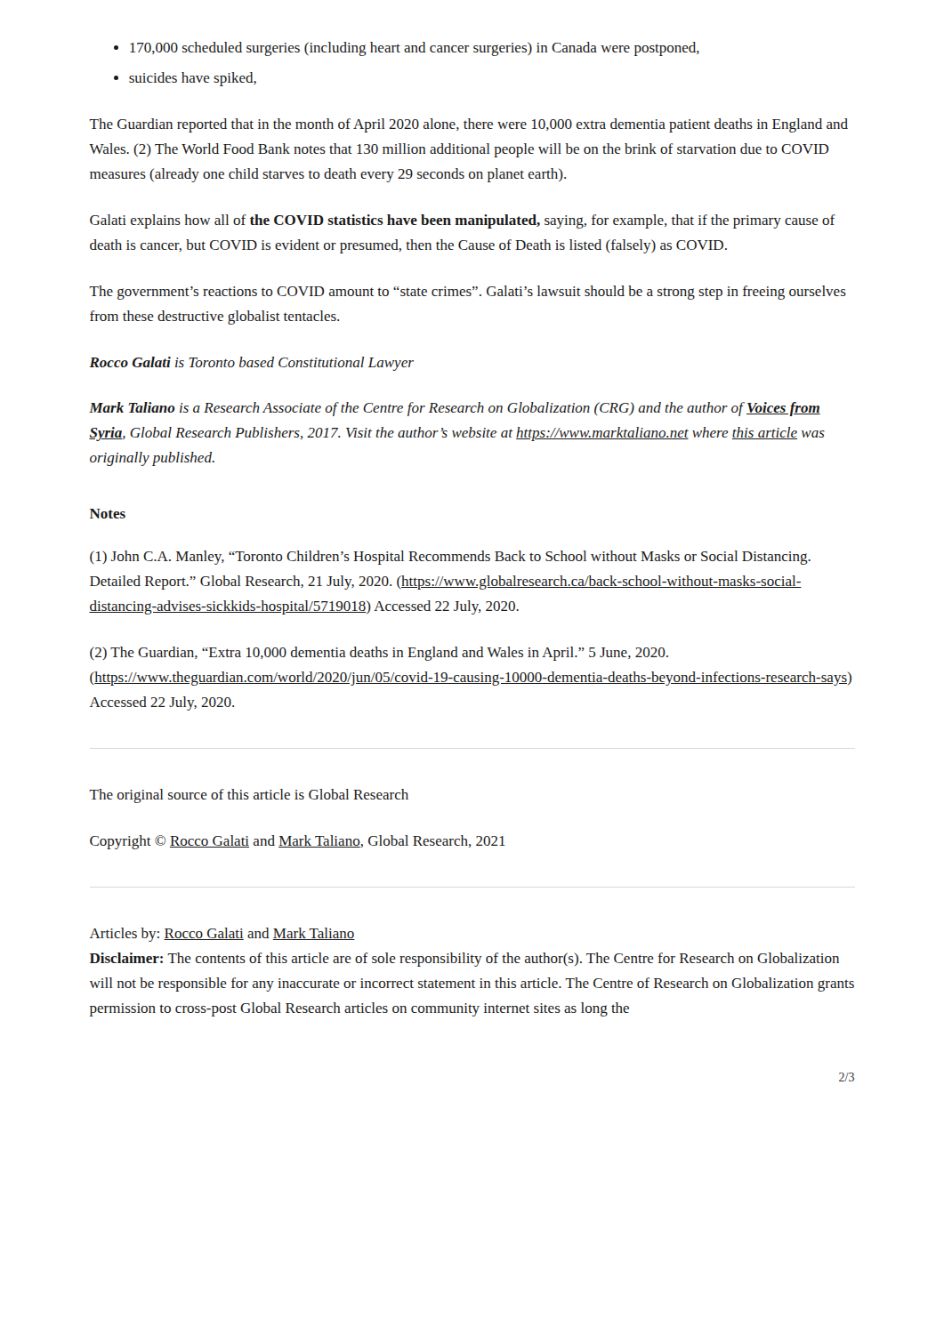170,000 scheduled surgeries (including heart and cancer surgeries) in Canada were postponed,
suicides have spiked,
The Guardian reported that in the month of April 2020 alone, there were 10,000 extra dementia patient deaths in England and Wales. (2) The World Food Bank notes that 130 million additional people will be on the brink of starvation due to COVID measures (already one child starves to death every 29 seconds on planet earth).
Galati explains how all of the COVID statistics have been manipulated, saying, for example, that if the primary cause of death is cancer, but COVID is evident or presumed, then the Cause of Death is listed (falsely) as COVID.
The government’s reactions to COVID amount to “state crimes”. Galati’s lawsuit should be a strong step in freeing ourselves from these destructive globalist tentacles.
Rocco Galati is Toronto based Constitutional Lawyer
Mark Taliano is a Research Associate of the Centre for Research on Globalization (CRG) and the author of Voices from Syria, Global Research Publishers, 2017. Visit the author’s website at https://www.marktaliano.net where this article was originally published.
Notes
(1) John C.A. Manley, “Toronto Children’s Hospital Recommends Back to School without Masks or Social Distancing. Detailed Report.” Global Research, 21 July, 2020. (https://www.globalresearch.ca/back-school-without-masks-social-distancing-advises-sickkids-hospital/5719018) Accessed 22 July, 2020.
(2) The Guardian, “Extra 10,000 dementia deaths in England and Wales in April.” 5 June, 2020.
(https://www.theguardian.com/world/2020/jun/05/covid-19-causing-10000-dementia-deaths-beyond-infections-research-says) Accessed 22 July, 2020.
The original source of this article is Global Research
Copyright © Rocco Galati and Mark Taliano, Global Research, 2021
Articles by: Rocco Galati and Mark Taliano
Disclaimer: The contents of this article are of sole responsibility of the author(s). The Centre for Research on Globalization will not be responsible for any inaccurate or incorrect statement in this article. The Centre of Research on Globalization grants permission to cross-post Global Research articles on community internet sites as long the
2/3